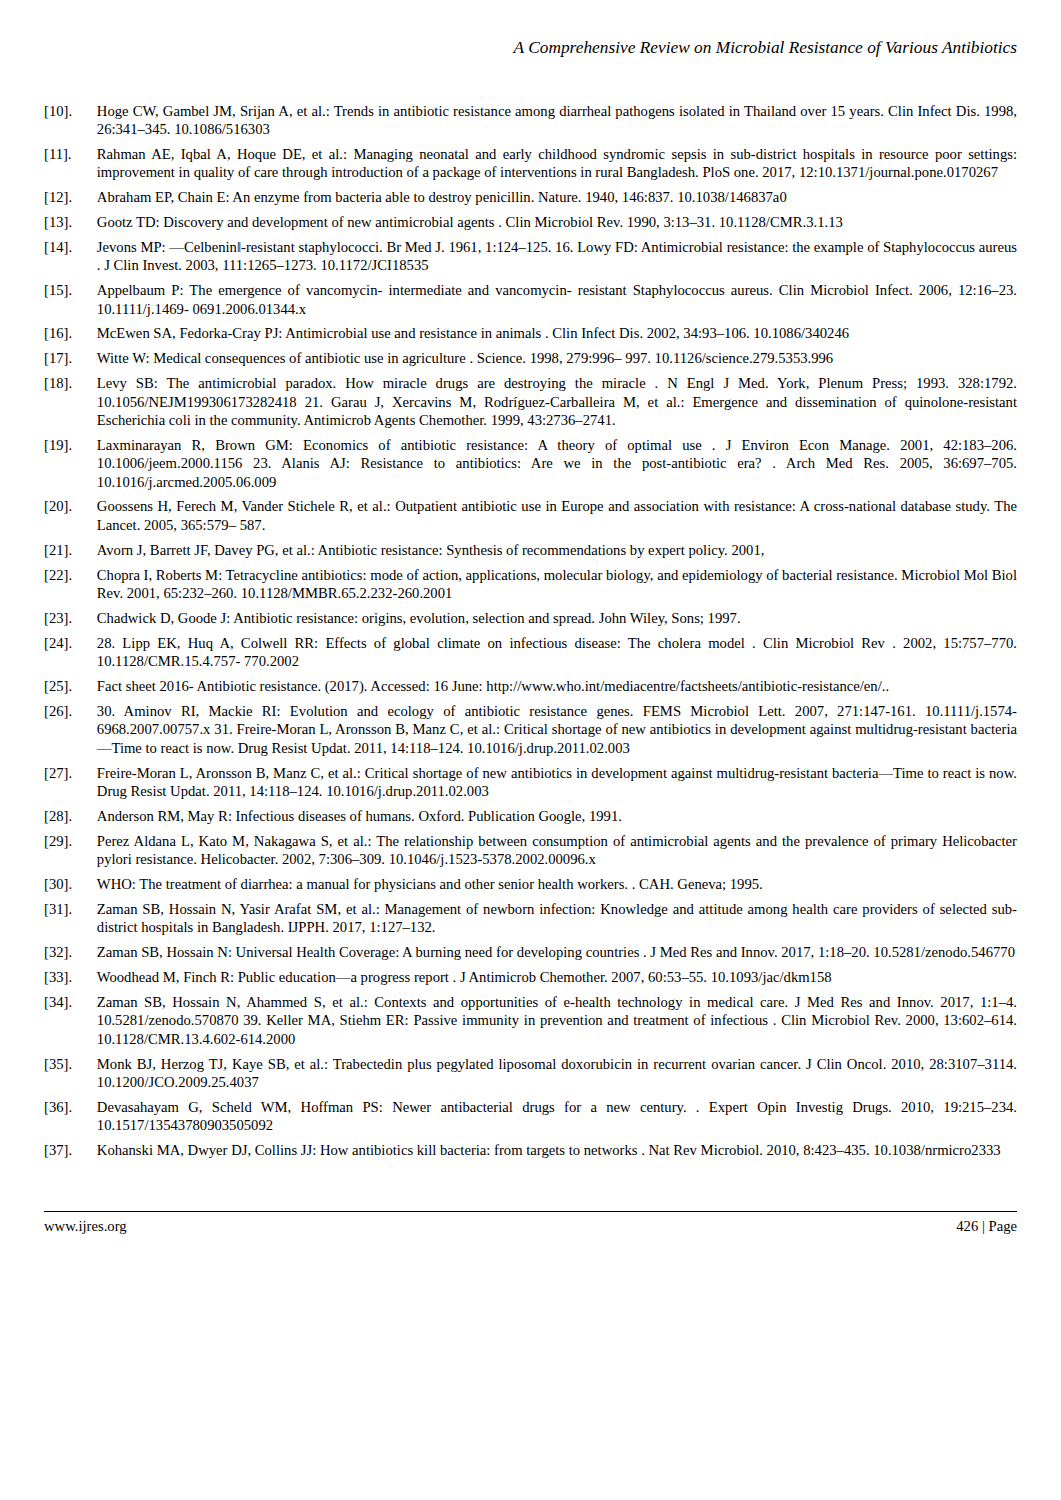A Comprehensive Review on Microbial Resistance of Various Antibiotics
[10]. Hoge CW, Gambel JM, Srijan A, et al.: Trends in antibiotic resistance among diarrheal pathogens isolated in Thailand over 15 years. Clin Infect Dis. 1998, 26:341–345. 10.1086/516303
[11]. Rahman AE, Iqbal A, Hoque DE, et al.: Managing neonatal and early childhood syndromic sepsis in sub-district hospitals in resource poor settings: improvement in quality of care through introduction of a package of interventions in rural Bangladesh. PloS one. 2017, 12:10.1371/journal.pone.0170267
[12]. Abraham EP, Chain E: An enzyme from bacteria able to destroy penicillin. Nature. 1940, 146:837. 10.1038/146837a0
[13]. Gootz TD: Discovery and development of new antimicrobial agents . Clin Microbiol Rev. 1990, 3:13–31. 10.1128/CMR.3.1.13
[14]. Jevons MP: ―Celbenin‖-resistant staphylococci. Br Med J. 1961, 1:124–125. 16. Lowy FD: Antimicrobial resistance: the example of Staphylococcus aureus . J Clin Invest. 2003, 111:1265–1273. 10.1172/JCI18535
[15]. Appelbaum P: The emergence of vancomycin- intermediate and vancomycin- resistant Staphylococcus aureus. Clin Microbiol Infect. 2006, 12:16–23. 10.1111/j.1469- 0691.2006.01344.x
[16]. McEwen SA, Fedorka-Cray PJ: Antimicrobial use and resistance in animals . Clin Infect Dis. 2002, 34:93–106. 10.1086/340246
[17]. Witte W: Medical consequences of antibiotic use in agriculture . Science. 1998, 279:996– 997. 10.1126/science.279.5353.996
[18]. Levy SB: The antimicrobial paradox. How miracle drugs are destroying the miracle . N Engl J Med. York, Plenum Press; 1993. 328:1792. 10.1056/NEJM199306173282418 21. Garau J, Xercavins M, Rodríguez-Carballeira M, et al.: Emergence and dissemination of quinolone-resistant Escherichia coli in the community. Antimicrob Agents Chemother. 1999, 43:2736–2741.
[19]. Laxminarayan R, Brown GM: Economics of antibiotic resistance: A theory of optimal use . J Environ Econ Manage. 2001, 42:183–206. 10.1006/jeem.2000.1156 23. Alanis AJ: Resistance to antibiotics: Are we in the post-antibiotic era? . Arch Med Res. 2005, 36:697–705. 10.1016/j.arcmed.2005.06.009
[20]. Goossens H, Ferech M, Vander Stichele R, et al.: Outpatient antibiotic use in Europe and association with resistance: A cross-national database study. The Lancet. 2005, 365:579– 587.
[21]. Avorn J, Barrett JF, Davey PG, et al.: Antibiotic resistance: Synthesis of recommendations by expert policy. 2001,
[22]. Chopra I, Roberts M: Tetracycline antibiotics: mode of action, applications, molecular biology, and epidemiology of bacterial resistance. Microbiol Mol Biol Rev. 2001, 65:232–260. 10.1128/MMBR.65.2.232-260.2001
[23]. Chadwick D, Goode J: Antibiotic resistance: origins, evolution, selection and spread. John Wiley, Sons; 1997.
[24]. 28. Lipp EK, Huq A, Colwell RR: Effects of global climate on infectious disease: The cholera model . Clin Microbiol Rev . 2002, 15:757–770. 10.1128/CMR.15.4.757- 770.2002
[25]. Fact sheet 2016- Antibiotic resistance. (2017). Accessed: 16 June: http://www.who.int/mediacentre/factsheets/antibiotic-resistance/en/..
[26]. 30. Aminov RI, Mackie RI: Evolution and ecology of antibiotic resistance genes. FEMS Microbiol Lett. 2007, 271:147-161. 10.1111/j.1574-6968.2007.00757.x 31. Freire-Moran L, Aronsson B, Manz C, et al.: Critical shortage of new antibiotics in development against multidrug-resistant bacteria—Time to react is now. Drug Resist Updat. 2011, 14:118–124. 10.1016/j.drup.2011.02.003
[27]. Freire-Moran L, Aronsson B, Manz C, et al.: Critical shortage of new antibiotics in development against multidrug-resistant bacteria—Time to react is now. Drug Resist Updat. 2011, 14:118–124. 10.1016/j.drup.2011.02.003
[28]. Anderson RM, May R: Infectious diseases of humans. Oxford. Publication Google, 1991.
[29]. Perez Aldana L, Kato M, Nakagawa S, et al.: The relationship between consumption of antimicrobial agents and the prevalence of primary Helicobacter pylori resistance. Helicobacter. 2002, 7:306–309. 10.1046/j.1523-5378.2002.00096.x
[30]. WHO: The treatment of diarrhea: a manual for physicians and other senior health workers. . CAH. Geneva; 1995.
[31]. Zaman SB, Hossain N, Yasir Arafat SM, et al.: Management of newborn infection: Knowledge and attitude among health care providers of selected sub-district hospitals in Bangladesh. IJPPH. 2017, 1:127–132.
[32]. Zaman SB, Hossain N: Universal Health Coverage: A burning need for developing countries . J Med Res and Innov. 2017, 1:18–20. 10.5281/zenodo.546770
[33]. Woodhead M, Finch R: Public education—a progress report . J Antimicrob Chemother. 2007, 60:53–55. 10.1093/jac/dkm158
[34]. Zaman SB, Hossain N, Ahammed S, et al.: Contexts and opportunities of e-health technology in medical care. J Med Res and Innov. 2017, 1:1–4. 10.5281/zenodo.570870 39. Keller MA, Stiehm ER: Passive immunity in prevention and treatment of infectious . Clin Microbiol Rev. 2000, 13:602–614. 10.1128/CMR.13.4.602-614.2000
[35]. Monk BJ, Herzog TJ, Kaye SB, et al.: Trabectedin plus pegylated liposomal doxorubicin in recurrent ovarian cancer. J Clin Oncol. 2010, 28:3107–3114. 10.1200/JCO.2009.25.4037
[36]. Devasahayam G, Scheld WM, Hoffman PS: Newer antibacterial drugs for a new century. . Expert Opin Investig Drugs. 2010, 19:215–234. 10.1517/13543780903505092
[37]. Kohanski MA, Dwyer DJ, Collins JJ: How antibiotics kill bacteria: from targets to networks . Nat Rev Microbiol. 2010, 8:423–435. 10.1038/nrmicro2333
www.ijres.org 426 | Page